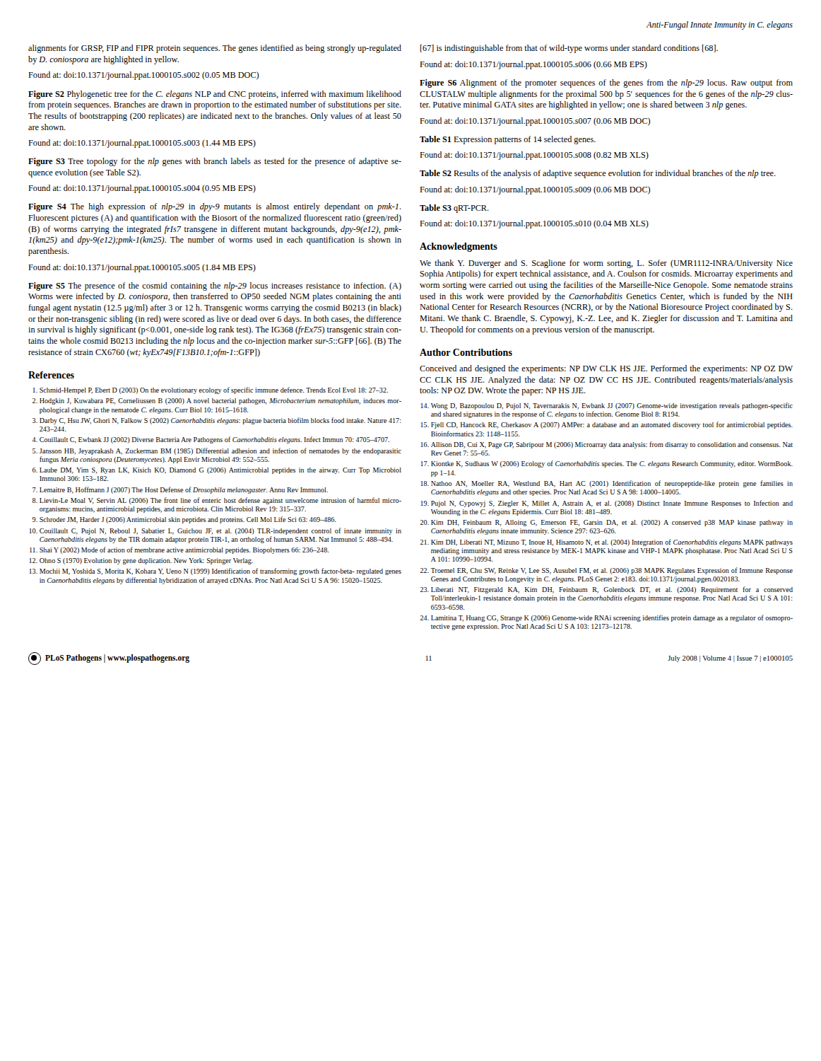Anti-Fungal Innate Immunity in C. elegans
alignments for GRSP, FIP and FIPR protein sequences. The genes identified as being strongly up-regulated by D. coniospora are highlighted in yellow.
Found at: doi:10.1371/journal.ppat.1000105.s002 (0.05 MB DOC)
Figure S2 Phylogenetic tree for the C. elegans NLP and CNC proteins, inferred with maximum likelihood from protein sequences. Branches are drawn in proportion to the estimated number of substitutions per site. The results of bootstrapping (200 replicates) are indicated next to the branches. Only values of at least 50 are shown.
Found at: doi:10.1371/journal.ppat.1000105.s003 (1.44 MB EPS)
Figure S3 Tree topology for the nlp genes with branch labels as tested for the presence of adaptive sequence evolution (see Table S2).
Found at: doi:10.1371/journal.ppat.1000105.s004 (0.95 MB EPS)
Figure S4 The high expression of nlp-29 in dpy-9 mutants is almost entirely dependant on pmk-1. Fluorescent pictures (A) and quantification with the Biosort of the normalized fluorescent ratio (green/red) (B) of worms carrying the integrated frIs7 transgene in different mutant backgrounds, dpy-9(e12), pmk-1(km25) and dpy-9(e12);pmk-1(km25). The number of worms used in each quantification is shown in parenthesis.
Found at: doi:10.1371/journal.ppat.1000105.s005 (1.84 MB EPS)
Figure S5 The presence of the cosmid containing the nlp-29 locus increases resistance to infection. (A) Worms were infected by D. coniospora, then transferred to OP50 seeded NGM plates containing the anti fungal agent nystatin (12.5 µg/ml) after 3 or 12 h. Transgenic worms carrying the cosmid B0213 (in black) or their non-transgenic sibling (in red) were scored as live or dead over 6 days. In both cases, the difference in survival is highly significant (p<0.001, one-side log rank test). The IG368 (frEx75) transgenic strain contains the whole cosmid B0213 including the nlp locus and the co-injection marker sur-5::GFP [66]. (B) The resistance of strain CX6760 (wt; kyEx749[F13B10.1;ofm-1::GFP])
References
Schmid-Hempel P, Ebert D (2003) On the evolutionary ecology of specific immune defence. Trends Ecol Evol 18: 27–32.
Hodgkin J, Kuwabara PE, Corneliussen B (2000) A novel bacterial pathogen, Microbacterium nematophilum, induces morphological change in the nematode C. elegans. Curr Biol 10: 1615–1618.
Darby C, Hsu JW, Ghori N, Falkow S (2002) Caenorhabditis elegans: plague bacteria biofilm blocks food intake. Nature 417: 243–244.
Couillault C, Ewbank JJ (2002) Diverse Bacteria Are Pathogens of Caenorhabditis elegans. Infect Immun 70: 4705–4707.
Jansson HB, Jeyaprakash A, Zuckerman BM (1985) Differential adhesion and infection of nematodes by the endoparasitic fungus Meria coniospora (Deuteromycetes). Appl Envir Microbiol 49: 552–555.
Laube DM, Yim S, Ryan LK, Kisich KO, Diamond G (2006) Antimicrobial peptides in the airway. Curr Top Microbiol Immunol 306: 153–182.
Lemaitre B, Hoffmann J (2007) The Host Defense of Drosophila melanogaster. Annu Rev Immunol.
Lievin-Le Moal V, Servin AL (2006) The front line of enteric host defense against unwelcome intrusion of harmful microorganisms: mucins, antimicrobial peptides, and microbiota. Clin Microbiol Rev 19: 315–337.
Schroder JM, Harder J (2006) Antimicrobial skin peptides and proteins. Cell Mol Life Sci 63: 469–486.
Couillault C, Pujol N, Reboul J, Sabatier L, Guichou JF, et al. (2004) TLR-independent control of innate immunity in Caenorhabditis elegans by the TIR domain adaptor protein TIR-1, an ortholog of human SARM. Nat Immunol 5: 488–494.
Shai Y (2002) Mode of action of membrane active antimicrobial peptides. Biopolymers 66: 236–248.
Ohno S (1970) Evolution by gene duplication. New York: Springer Verlag.
Mochii M, Yoshida S, Morita K, Kohara Y, Ueno N (1999) Identification of transforming growth factor-beta- regulated genes in Caenorhabditis elegans by differential hybridization of arrayed cDNAs. Proc Natl Acad Sci U S A 96: 15020–15025.
[67] is indistinguishable from that of wild-type worms under standard conditions [68].
Found at: doi:10.1371/journal.ppat.1000105.s006 (0.66 MB EPS)
Figure S6 Alignment of the promoter sequences of the genes from the nlp-29 locus. Raw output from CLUSTALW multiple alignments for the proximal 500 bp 5′ sequences for the 6 genes of the nlp-29 cluster. Putative minimal GATA sites are highlighted in yellow; one is shared between 3 nlp genes.
Found at: doi:10.1371/journal.ppat.1000105.s007 (0.06 MB DOC)
Table S1 Expression patterns of 14 selected genes.
Found at: doi:10.1371/journal.ppat.1000105.s008 (0.82 MB XLS)
Table S2 Results of the analysis of adaptive sequence evolution for individual branches of the nlp tree.
Found at: doi:10.1371/journal.ppat.1000105.s009 (0.06 MB DOC)
Table S3 qRT-PCR.
Found at: doi:10.1371/journal.ppat.1000105.s010 (0.04 MB XLS)
Acknowledgments
We thank Y. Duverger and S. Scaglione for worm sorting, L. Sofer (UMR1112-INRA/University Nice Sophia Antipolis) for expert technical assistance, and A. Coulson for cosmids. Microarray experiments and worm sorting were carried out using the facilities of the Marseille-Nice Genopole. Some nematode strains used in this work were provided by the Caenorhabditis Genetics Center, which is funded by the NIH National Center for Research Resources (NCRR), or by the National Bioresource Project coordinated by S. Mitani. We thank C. Braendle, S. Cypowyj, K.-Z. Lee, and K. Ziegler for discussion and T. Lamitina and U. Theopold for comments on a previous version of the manuscript.
Author Contributions
Conceived and designed the experiments: NP DW CLK HS JJE. Performed the experiments: NP OZ DW CC CLK HS JJE. Analyzed the data: NP OZ DW CC HS JJE. Contributed reagents/materials/analysis tools: NP OZ DW. Wrote the paper: NP HS JJE.
Wong D, Bazopoulou D, Pujol N, Tavernarakis N, Ewbank JJ (2007) Genome-wide investigation reveals pathogen-specific and shared signatures in the response of C. elegans to infection. Genome Biol 8: R194.
Fjell CD, Hancock RE, Cherkasov A (2007) AMPer: a database and an automated discovery tool for antimicrobial peptides. Bioinformatics 23: 1148–1155.
Allison DB, Cui X, Page GP, Sabripour M (2006) Microarray data analysis: from disarray to consolidation and consensus. Nat Rev Genet 7: 55–65.
Kiontke K, Sudhaus W (2006) Ecology of Caenorhabditis species. The C. elegans Research Community, editor. WormBook. pp 1–14.
Nathoo AN, Moeller RA, Westlund BA, Hart AC (2001) Identification of neuropeptide-like protein gene families in Caenorhabditis elegans and other species. Proc Natl Acad Sci U S A 98: 14000–14005.
Pujol N, Cypowyj S, Ziegler K, Millet A, Astrain A, et al. (2008) Distinct Innate Immune Responses to Infection and Wounding in the C. elegans Epidermis. Curr Biol 18: 481–489.
Kim DH, Feinbaum R, Alloing G, Emerson FE, Garsin DA, et al. (2002) A conserved p38 MAP kinase pathway in Caenorhabditis elegans innate immunity. Science 297: 623–626.
Kim DH, Liberati NT, Mizuno T, Inoue H, Hisamoto N, et al. (2004) Integration of Caenorhabditis elegans MAPK pathways mediating immunity and stress resistance by MEK-1 MAPK kinase and VHP-1 MAPK phosphatase. Proc Natl Acad Sci U S A 101: 10990–10994.
Troemel ER, Chu SW, Reinke V, Lee SS, Ausubel FM, et al. (2006) p38 MAPK Regulates Expression of Immune Response Genes and Contributes to Longevity in C. elegans. PLoS Genet 2: e183. doi:10.1371/journal.pgen.0020183.
Liberati NT, Fitzgerald KA, Kim DH, Feinbaum R, Golenbock DT, et al. (2004) Requirement for a conserved Toll/interleukin-1 resistance domain protein in the Caenorhabditis elegans immune response. Proc Natl Acad Sci U S A 101: 6593–6598.
Lamitina T, Huang CG, Strange K (2006) Genome-wide RNAi screening identifies protein damage as a regulator of osmoprotective gene expression. Proc Natl Acad Sci U S A 103: 12173–12178.
PLoS Pathogens | www.plospathogens.org
11
July 2008 | Volume 4 | Issue 7 | e1000105